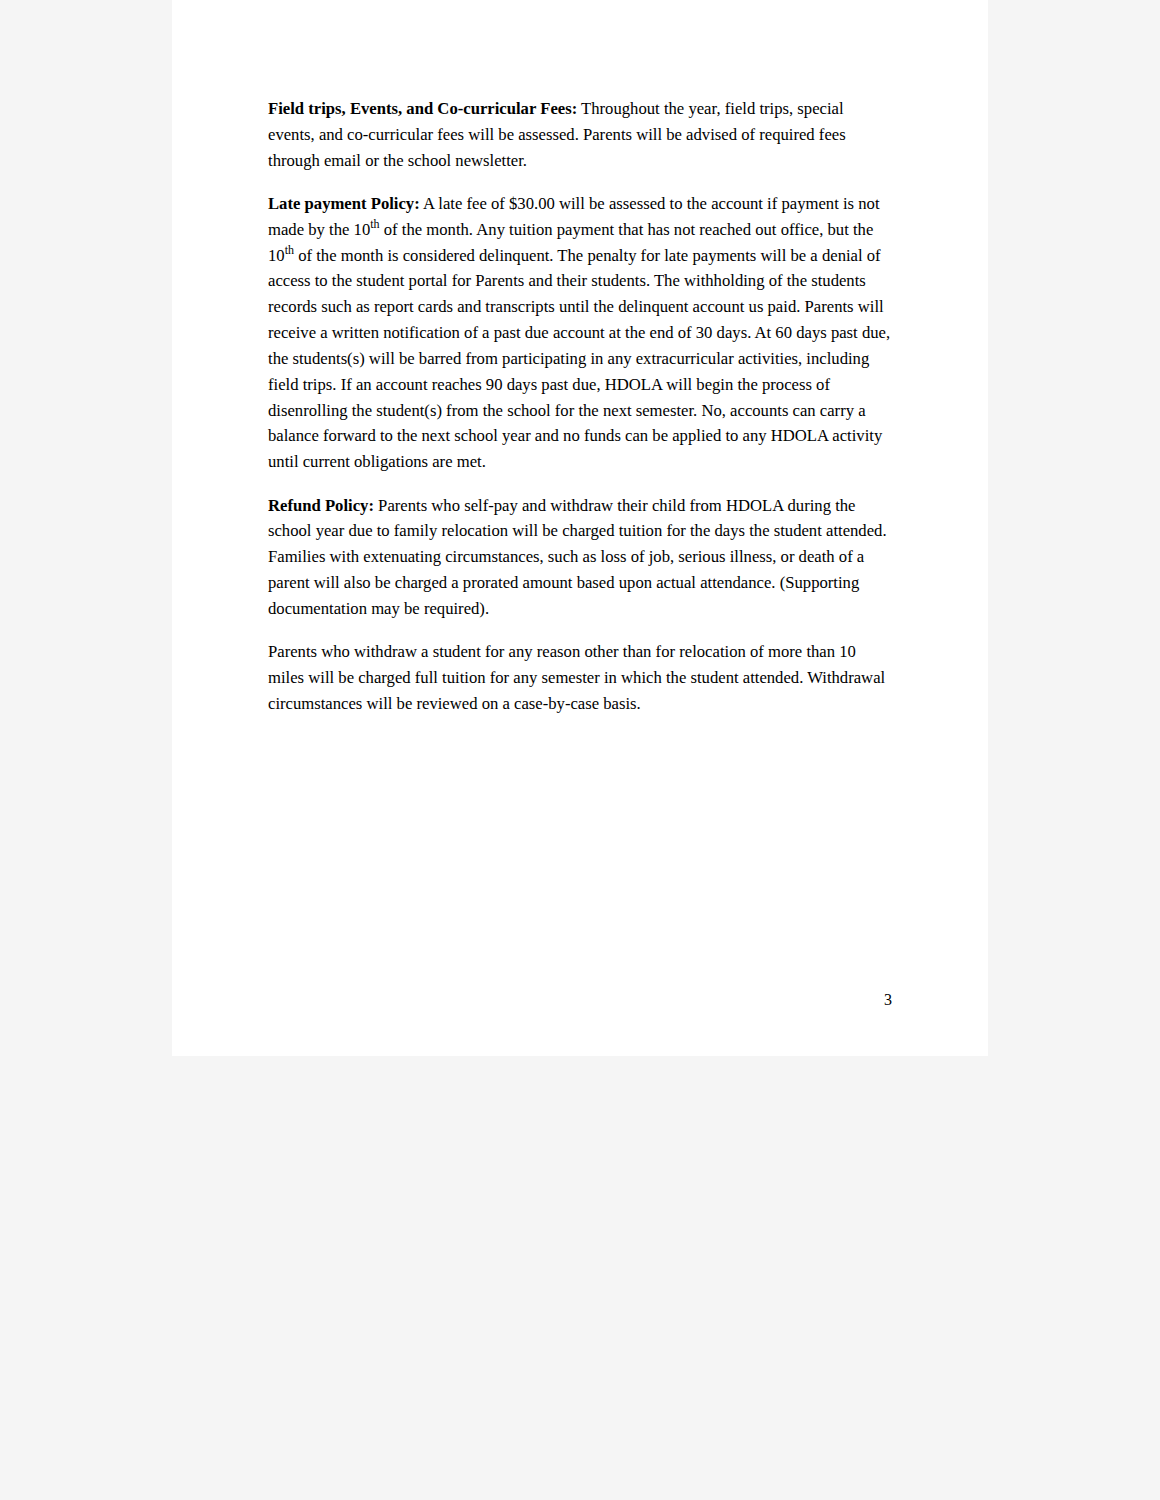Field trips, Events, and Co-curricular Fees: Throughout the year, field trips, special events, and co-curricular fees will be assessed. Parents will be advised of required fees through email or the school newsletter.
Late payment Policy: A late fee of $30.00 will be assessed to the account if payment is not made by the 10th of the month. Any tuition payment that has not reached out office, but the 10th of the month is considered delinquent. The penalty for late payments will be a denial of access to the student portal for Parents and their students. The withholding of the students records such as report cards and transcripts until the delinquent account us paid. Parents will receive a written notification of a past due account at the end of 30 days. At 60 days past due, the students(s) will be barred from participating in any extracurricular activities, including field trips. If an account reaches 90 days past due, HDOLA will begin the process of disenrolling the student(s) from the school for the next semester. No, accounts can carry a balance forward to the next school year and no funds can be applied to any HDOLA activity until current obligations are met.
Refund Policy: Parents who self-pay and withdraw their child from HDOLA during the school year due to family relocation will be charged tuition for the days the student attended. Families with extenuating circumstances, such as loss of job, serious illness, or death of a parent will also be charged a prorated amount based upon actual attendance. (Supporting documentation may be required).
Parents who withdraw a student for any reason other than for relocation of more than 10 miles will be charged full tuition for any semester in which the student attended. Withdrawal circumstances will be reviewed on a case-by-case basis.
3